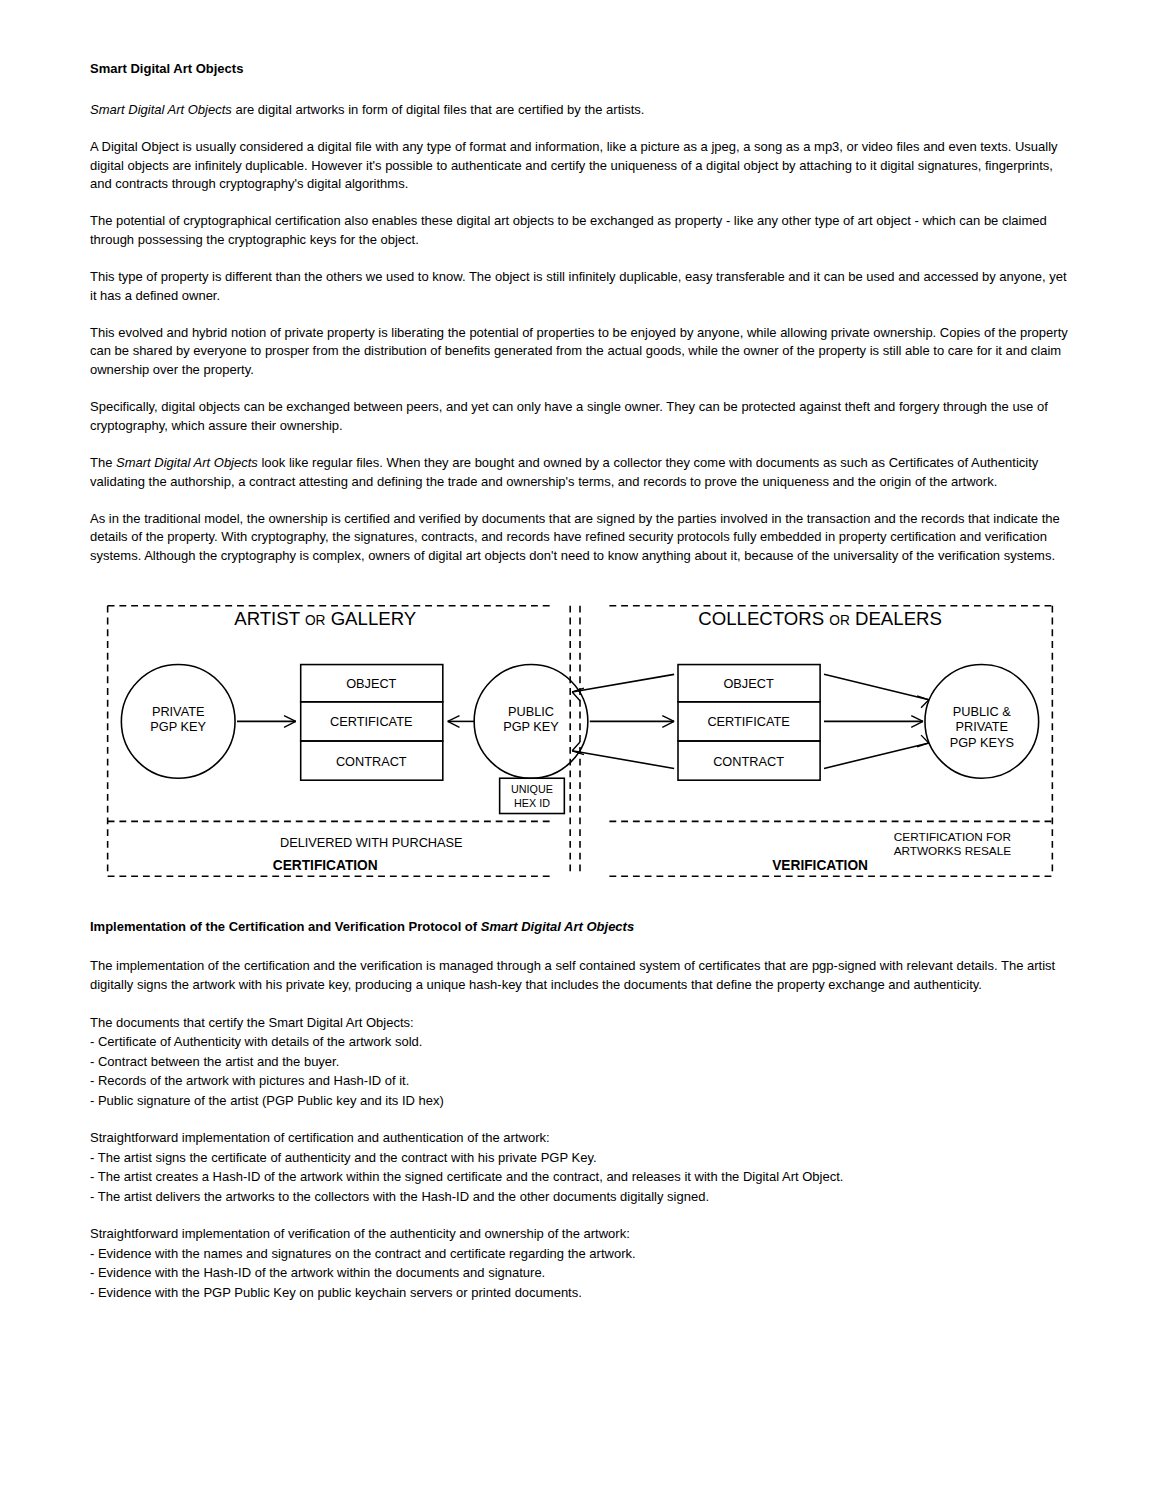Smart Digital Art Objects
Smart Digital Art Objects are digital artworks in form of digital files that are certified by the artists.
A Digital Object is usually considered a digital file with any type of format and information, like a picture as a jpeg, a song as a mp3, or video files and even texts. Usually digital objects are infinitely duplicable. However it's possible to authenticate and certify the uniqueness of a digital object by attaching to it digital signatures, fingerprints, and contracts through cryptography's digital algorithms.
The potential of cryptographical certification also enables these digital art objects to be exchanged as property - like any other type of art object - which can be claimed through possessing the cryptographic keys for the object.
This type of property is different than the others we used to know. The object is still infinitely duplicable, easy transferable and it can be used and accessed by anyone, yet it has a defined owner.
This evolved and hybrid notion of private property is liberating the potential of properties to be enjoyed by anyone, while allowing private ownership. Copies of the property can be shared by everyone to prosper from the distribution of benefits generated from the actual goods, while the owner of the property is still able to care for it and claim ownership over the property.
Specifically, digital objects can be exchanged between peers, and yet can only have a single owner. They can be protected against theft and forgery through the use of cryptography, which assure their ownership.
The Smart Digital Art Objects look like regular files. When they are bought and owned by a collector they come with documents as such as Certificates of Authenticity validating the authorship, a contract attesting and defining the trade and ownership's terms, and records to prove the uniqueness and the origin of the artwork.
As in the traditional model, the ownership is certified and verified by documents that are signed by the parties involved in the transaction and the records that indicate the details of the property. With cryptography, the signatures, contracts, and records have refined security protocols fully embedded in property certification and verification systems. Although the cryptography is complex, owners of digital art objects don't need to know anything about it, because of the universality of the verification systems.
ARTIST OR GALLERY COLLECTORS OR DEALERS PRIVATE PGP KEY PUBLIC PGP KEY PUBLIC & PRIVATE PGP KEYS OBJECT CERTIFICATE CONTRACT OBJECT CERTIFICATE CONTRACT UNIQUE HEX ID DELIVERED WITH PURCHASE CERTIFICATION FOR ARTWORKS RESALE CERTIFICATION VERIFICATION
Implementation of the Certification and Verification Protocol of Smart Digital Art Objects
The implementation of the certification and the verification is managed through a self contained system of certificates that are pgp-signed with relevant details. The artist digitally signs the artwork with his private key, producing a unique hash-key that includes the documents that define the property exchange and authenticity.
The documents that certify the Smart Digital Art Objects:
- Certificate of Authenticity with details of the artwork sold.
- Contract between the artist and the buyer.
- Records of the artwork with pictures and Hash-ID of it.
- Public signature of the artist (PGP Public key and its ID hex)
Straightforward implementation of certification and authentication of the artwork:
- The artist signs the certificate of authenticity and the contract with his private PGP Key.
- The artist creates a Hash-ID of the artwork within the signed certificate and the contract, and releases it with the Digital Art Object.
- The artist delivers the artworks to the collectors with the Hash-ID and the other documents digitally signed.
Straightforward implementation of verification of the authenticity and ownership of the artwork:
- Evidence with the names and signatures on the contract and certificate regarding the artwork.
- Evidence with the Hash-ID of the artwork within the documents and signature.
- Evidence with the PGP Public Key on public keychain servers or printed documents.